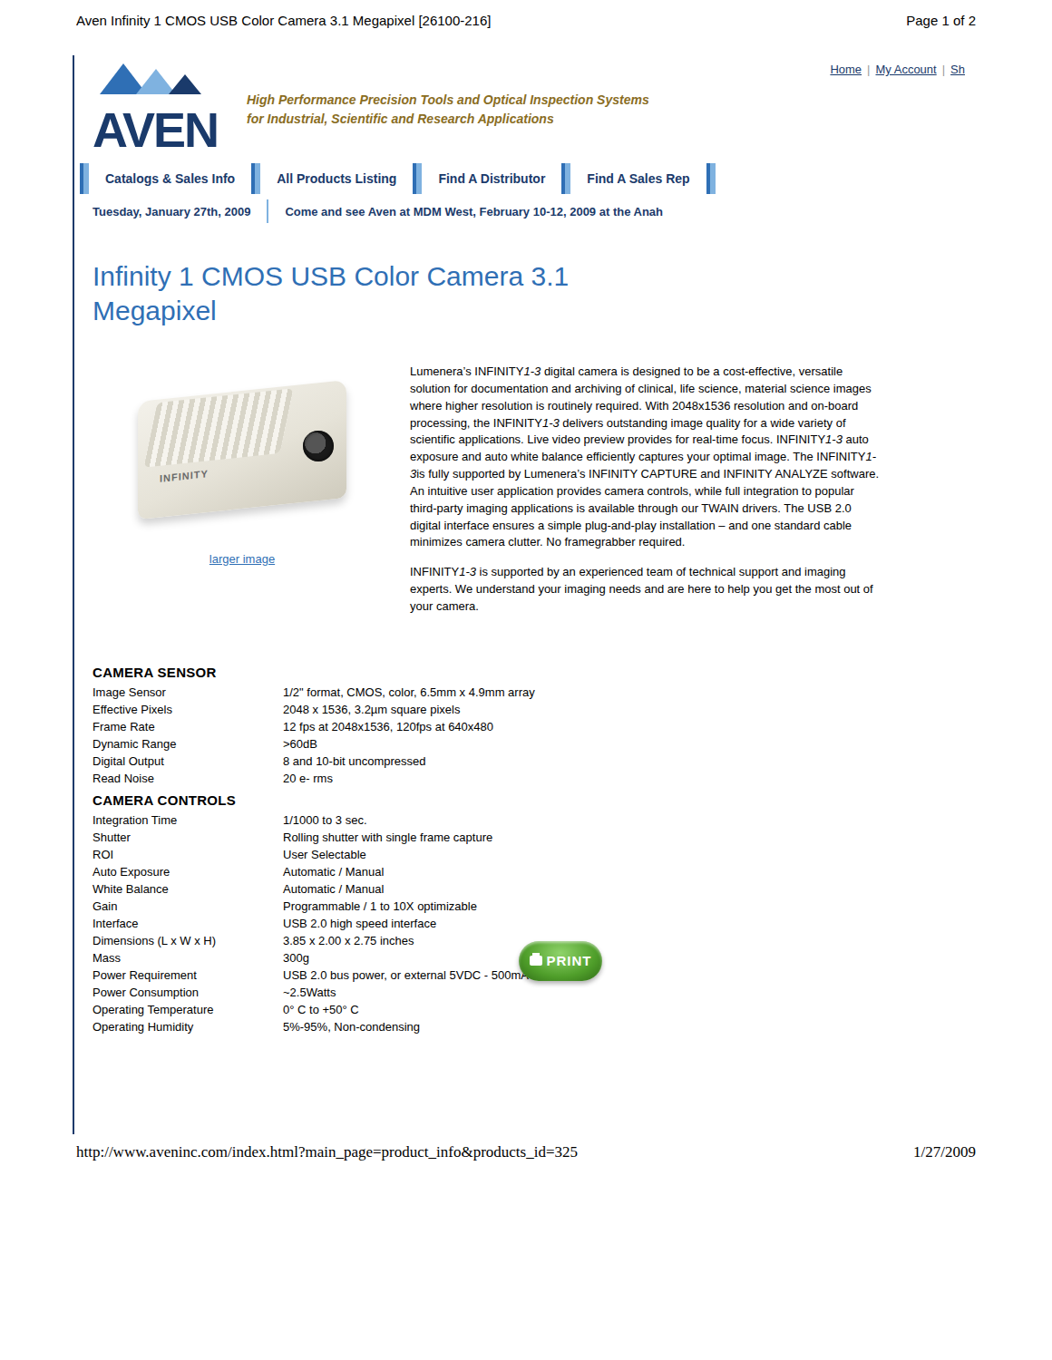Aven Infinity 1 CMOS USB Color Camera 3.1 Megapixel [26100-216]
Page 1 of 2
Home|My Account|Sh
AVEN
High Performance Precision Tools and Optical Inspection Systems
for Industrial, Scientific and Research Applications
Catalogs & Sales Info All Products Listing Find A Distributor Find A Sales Rep
Tuesday, January 27th, 2009 Come and see Aven at MDM West, February 10-12, 2009 at the Anah
Infinity 1 CMOS USB Color Camera 3.1 Megapixel
INFINITY
larger image
Lumenera’s INFINITY1-3 digital camera is designed to be a cost-effective, versatile solution for documentation and archiving of clinical, life science, material science images where higher resolution is routinely required. With 2048x1536 resolution and on-board processing, the INFINITY1-3 delivers outstanding image quality for a wide variety of scientific applications. Live video preview provides for real-time focus. INFINITY1-3 auto exposure and auto white balance efficiently captures your optimal image. The INFINITY1-3is fully supported by Lumenera’s INFINITY CAPTURE and INFINITY ANALYZE software. An intuitive user application provides camera controls, while full integration to popular third-party imaging applications is available through our TWAIN drivers. The USB 2.0 digital interface ensures a simple plug-and-play installation – and one standard cable minimizes camera clutter. No framegrabber required.
INFINITY1-3 is supported by an experienced team of technical support and imaging experts. We understand your imaging needs and are here to help you get the most out of your camera.
CAMERA SENSOR
| Image Sensor | 1/2" format, CMOS, color, 6.5mm x 4.9mm array |
| Effective Pixels | 2048 x 1536, 3.2µm square pixels |
| Frame Rate | 12 fps at 2048x1536, 120fps at 640x480 |
| Dynamic Range | >60dB |
| Digital Output | 8 and 10-bit uncompressed |
| Read Noise | 20 e- rms |
CAMERA CONTROLS
| Integration Time | 1/1000 to 3 sec. |
| Shutter | Rolling shutter with single frame capture |
| ROI | User Selectable |
| Auto Exposure | Automatic / Manual |
| White Balance | Automatic / Manual |
| Gain | Programmable / 1 to 10X optimizable |
| Interface | USB 2.0 high speed interface |
| Dimensions (L x W x H) | 3.85 x 2.00 x 2.75 inches |
| Mass | 300g |
| Power Requirement | USB 2.0 bus power, or external 5VDC - 500mA |
| Power Consumption | ~2.5Watts |
| Operating Temperature | 0° C to +50° C |
| Operating Humidity | 5%-95%, Non-condensing |
PRINT
http://www.aveninc.com/index.html?main_page=product_info&products_id=325
1/27/2009